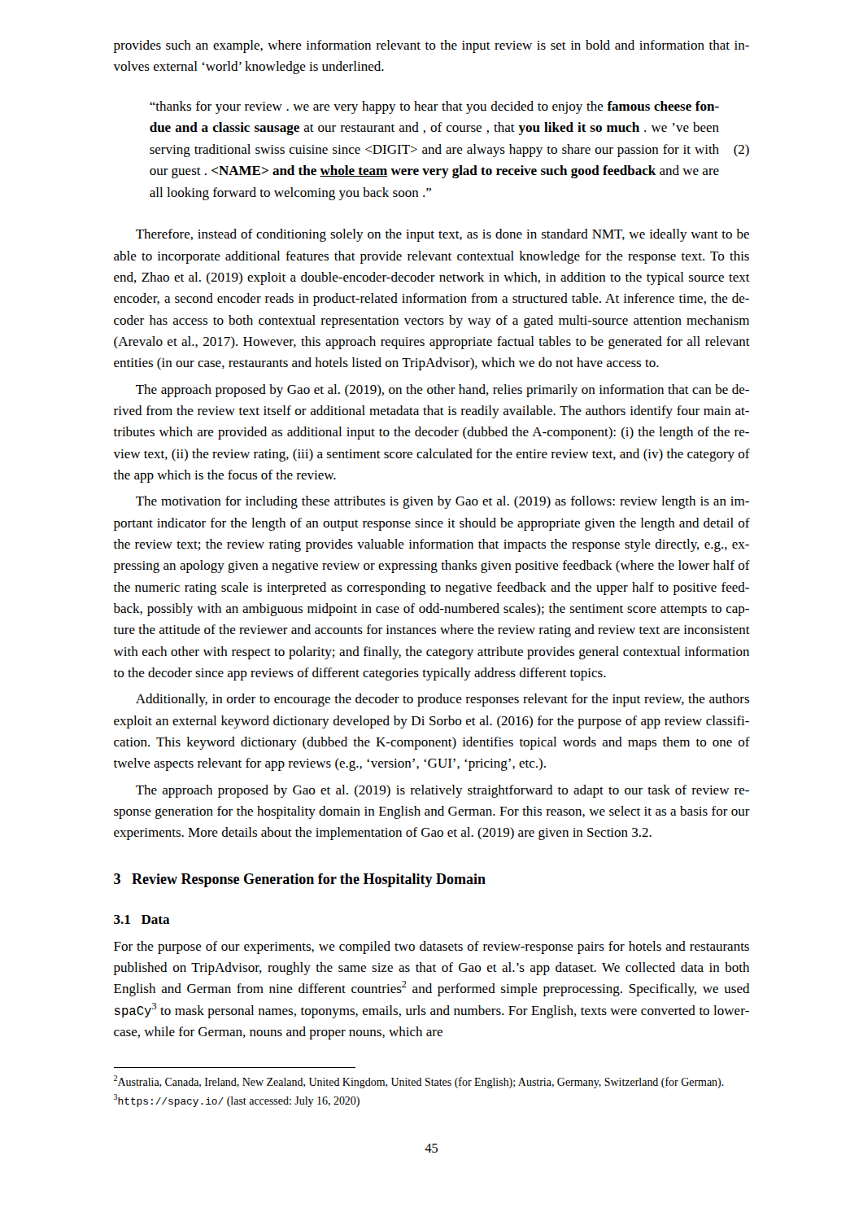provides such an example, where information relevant to the input review is set in bold and information that involves external ‘world’ knowledge is underlined.
(2)
“thanks for your review . we are very happy to hear that you decided to enjoy the famous cheese fondue and a classic sausage at our restaurant and , of course , that you liked it so much . we ’ve been serving traditional swiss cuisine since <DIGIT> and are always happy to share our passion for it with our guest . <NAME> and the whole team were very glad to receive such good feedback and we are all looking forward to welcoming you back soon .”
Therefore, instead of conditioning solely on the input text, as is done in standard NMT, we ideally want to be able to incorporate additional features that provide relevant contextual knowledge for the response text. To this end, Zhao et al. (2019) exploit a double-encoder-decoder network in which, in addition to the typical source text encoder, a second encoder reads in product-related information from a structured table. At inference time, the decoder has access to both contextual representation vectors by way of a gated multi-source attention mechanism (Arevalo et al., 2017). However, this approach requires appropriate factual tables to be generated for all relevant entities (in our case, restaurants and hotels listed on TripAdvisor), which we do not have access to.
The approach proposed by Gao et al. (2019), on the other hand, relies primarily on information that can be derived from the review text itself or additional metadata that is readily available. The authors identify four main attributes which are provided as additional input to the decoder (dubbed the A-component): (i) the length of the review text, (ii) the review rating, (iii) a sentiment score calculated for the entire review text, and (iv) the category of the app which is the focus of the review.
The motivation for including these attributes is given by Gao et al. (2019) as follows: review length is an important indicator for the length of an output response since it should be appropriate given the length and detail of the review text; the review rating provides valuable information that impacts the response style directly, e.g., expressing an apology given a negative review or expressing thanks given positive feedback (where the lower half of the numeric rating scale is interpreted as corresponding to negative feedback and the upper half to positive feedback, possibly with an ambiguous midpoint in case of odd-numbered scales); the sentiment score attempts to capture the attitude of the reviewer and accounts for instances where the review rating and review text are inconsistent with each other with respect to polarity; and finally, the category attribute provides general contextual information to the decoder since app reviews of different categories typically address different topics.
Additionally, in order to encourage the decoder to produce responses relevant for the input review, the authors exploit an external keyword dictionary developed by Di Sorbo et al. (2016) for the purpose of app review classification. This keyword dictionary (dubbed the K-component) identifies topical words and maps them to one of twelve aspects relevant for app reviews (e.g., ‘version’, ‘GUI’, ‘pricing’, etc.).
The approach proposed by Gao et al. (2019) is relatively straightforward to adapt to our task of review response generation for the hospitality domain in English and German. For this reason, we select it as a basis for our experiments. More details about the implementation of Gao et al. (2019) are given in Section 3.2.
3 Review Response Generation for the Hospitality Domain
3.1 Data
For the purpose of our experiments, we compiled two datasets of review-response pairs for hotels and restaurants published on TripAdvisor, roughly the same size as that of Gao et al.’s app dataset. We collected data in both English and German from nine different countries2 and performed simple preprocessing. Specifically, we used spaCy3 to mask personal names, toponyms, emails, urls and numbers. For English, texts were converted to lowercase, while for German, nouns and proper nouns, which are
2Australia, Canada, Ireland, New Zealand, United Kingdom, United States (for English); Austria, Germany, Switzerland (for German).
3https://spacy.io/ (last accessed: July 16, 2020)
45